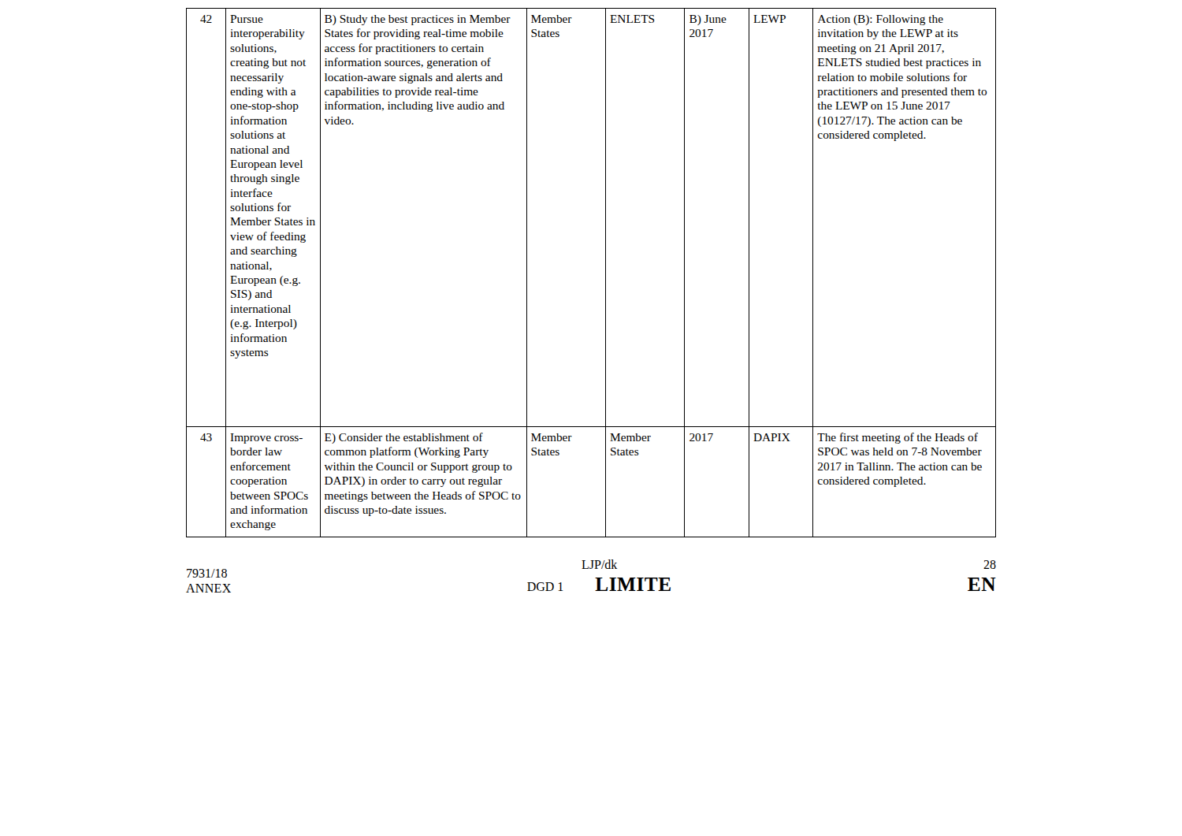| 42 | Pursue interoperability solutions, creating but not necessarily ending with a one-stop-shop information solutions at national and European level through single interface solutions for Member States in view of feeding and searching national, European (e.g. SIS) and international (e.g. Interpol) information systems | B) Study the best practices in Member States for providing real-time mobile access for practitioners to certain information sources, generation of location-aware signals and alerts and capabilities to provide real-time information, including live audio and video. | Member States | ENLETS | B) June 2017 | LEWP | Action (B): Following the invitation by the LEWP at its meeting on 21 April 2017, ENLETS studied best practices in relation to mobile solutions for practitioners and presented them to the LEWP on 15 June 2017 (10127/17). The action can be considered completed. |
| 43 | Improve cross-border law enforcement cooperation between SPOCs and information exchange | E) Consider the establishment of common platform (Working Party within the Council or Support group to DAPIX) in order to carry out regular meetings between the Heads of SPOC to discuss up-to-date issues. | Member States | Member States | 2017 | DAPIX | The first meeting of the Heads of SPOC was held on 7-8 November 2017 in Tallinn. The action can be considered completed. |
7931/18
ANNEX
LJP/dk
DGD 1 LIMITE
28
EN